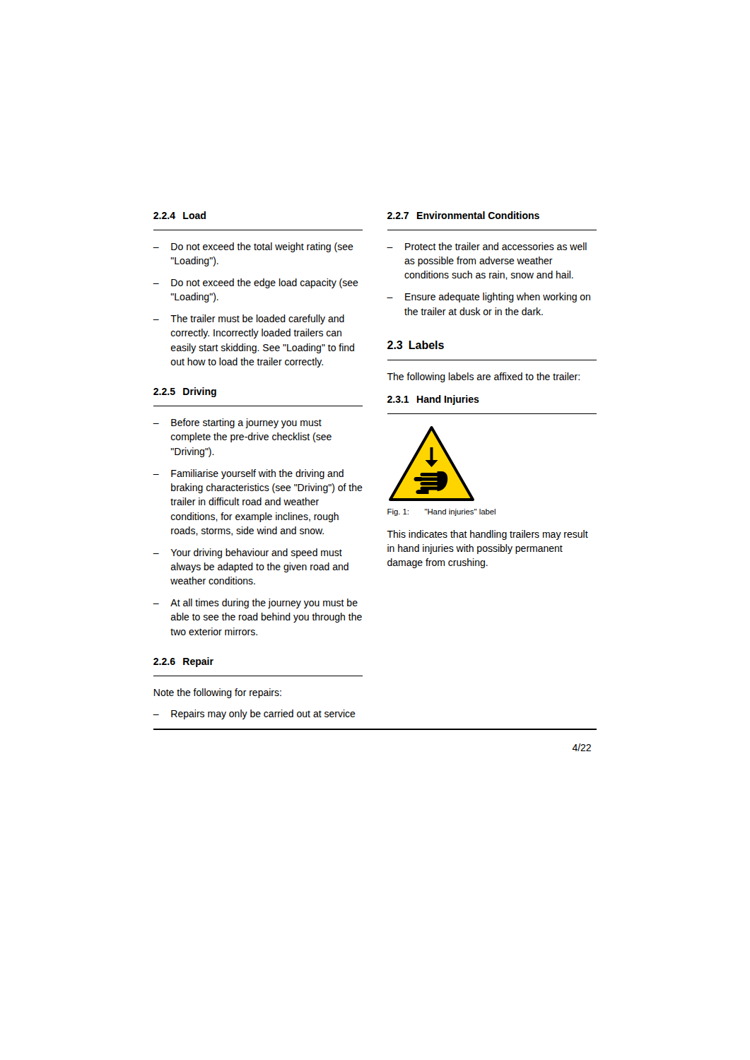2.2.4 Load
Do not exceed the total weight rating (see "Loading").
Do not exceed the edge load capacity (see "Loading").
The trailer must be loaded carefully and correctly. Incorrectly loaded trailers can easily start skidding. See "Loading" to find out how to load the trailer correctly.
2.2.5 Driving
Before starting a journey you must complete the pre-drive checklist (see "Driving").
Familiarise yourself with the driving and braking characteristics (see "Driving") of the trailer in difficult road and weather conditions, for example inclines, rough roads, storms, side wind and snow.
Your driving behaviour and speed must always be adapted to the given road and weather conditions.
At all times during the journey you must be able to see the road behind you through the two exterior mirrors.
2.2.6 Repair
Note the following for repairs:
Repairs may only be carried out at service
2.2.7 Environmental Conditions
Protect the trailer and accessories as well as possible from adverse weather conditions such as rain, snow and hail.
Ensure adequate lighting when working on the trailer at dusk or in the dark.
2.3 Labels
The following labels are affixed to the trailer:
2.3.1 Hand Injuries
Fig. 1: "Hand injuries" label
This indicates that handling trailers may result in hand injuries with possibly permanent damage from crushing.
4/22